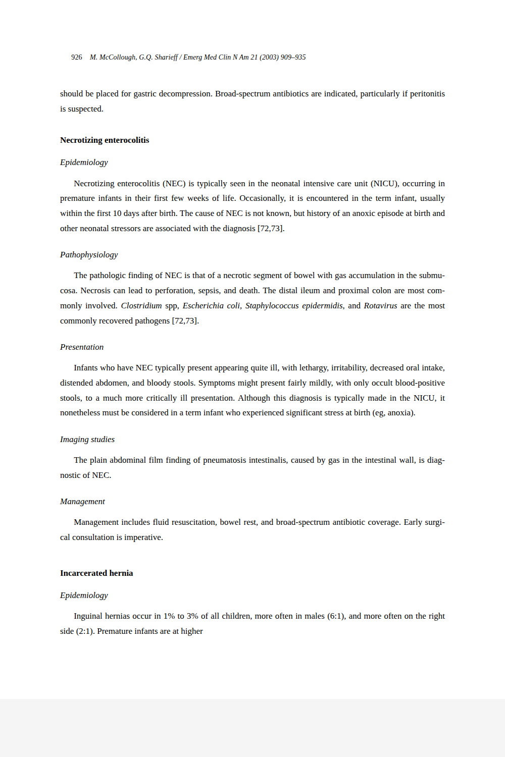926 M. McCollough, G.Q. Sharieff / Emerg Med Clin N Am 21 (2003) 909–935
should be placed for gastric decompression. Broad-spectrum antibiotics are indicated, particularly if peritonitis is suspected.
Necrotizing enterocolitis
Epidemiology
Necrotizing enterocolitis (NEC) is typically seen in the neonatal intensive care unit (NICU), occurring in premature infants in their first few weeks of life. Occasionally, it is encountered in the term infant, usually within the first 10 days after birth. The cause of NEC is not known, but history of an anoxic episode at birth and other neonatal stressors are associated with the diagnosis [72,73].
Pathophysiology
The pathologic finding of NEC is that of a necrotic segment of bowel with gas accumulation in the submucosa. Necrosis can lead to perforation, sepsis, and death. The distal ileum and proximal colon are most commonly involved. Clostridium spp, Escherichia coli, Staphylococcus epidermidis, and Rotavirus are the most commonly recovered pathogens [72,73].
Presentation
Infants who have NEC typically present appearing quite ill, with lethargy, irritability, decreased oral intake, distended abdomen, and bloody stools. Symptoms might present fairly mildly, with only occult blood-positive stools, to a much more critically ill presentation. Although this diagnosis is typically made in the NICU, it nonetheless must be considered in a term infant who experienced significant stress at birth (eg, anoxia).
Imaging studies
The plain abdominal film finding of pneumatosis intestinalis, caused by gas in the intestinal wall, is diagnostic of NEC.
Management
Management includes fluid resuscitation, bowel rest, and broad-spectrum antibiotic coverage. Early surgical consultation is imperative.
Incarcerated hernia
Epidemiology
Inguinal hernias occur in 1% to 3% of all children, more often in males (6:1), and more often on the right side (2:1). Premature infants are at higher